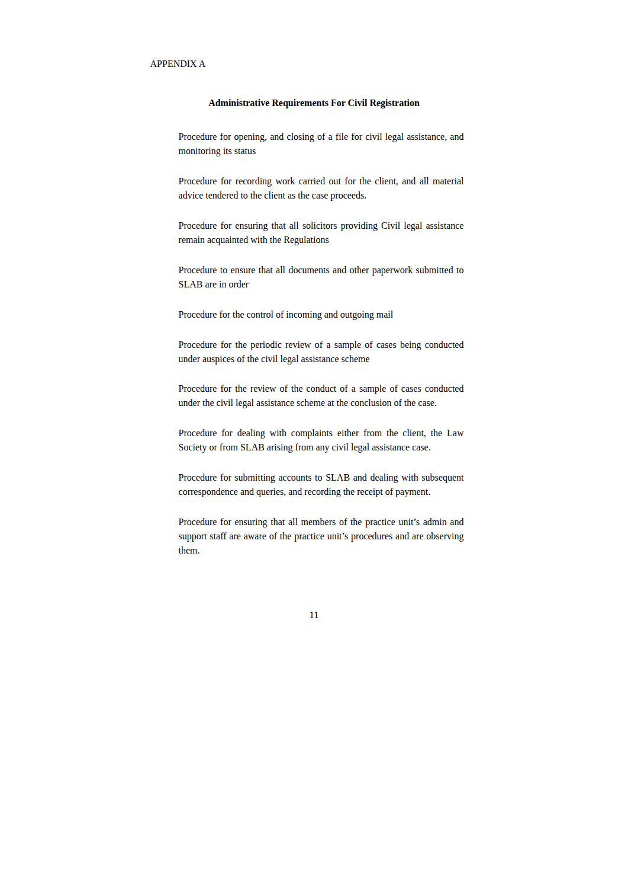APPENDIX A
Administrative Requirements For Civil Registration
Procedure for opening, and closing of a file for civil legal assistance, and monitoring its status
Procedure for recording work carried out for the client, and all material advice tendered to the client as the case proceeds.
Procedure for ensuring that all solicitors providing Civil legal assistance remain acquainted with the Regulations
Procedure to ensure that all documents and other paperwork submitted to SLAB are in order
Procedure for the control of incoming and outgoing mail
Procedure for the periodic review of a sample of cases being conducted under auspices of the civil legal assistance scheme
Procedure for the review of the conduct of a sample of cases conducted under the civil legal assistance scheme at the conclusion of the case.
Procedure for dealing with complaints either from the client, the Law Society or from SLAB arising from any civil legal assistance case.
Procedure for submitting accounts to SLAB and dealing with subsequent correspondence and queries, and recording the receipt of payment.
Procedure for ensuring that all members of the practice unit’s admin and support staff are aware of the practice unit’s procedures and are observing them.
11